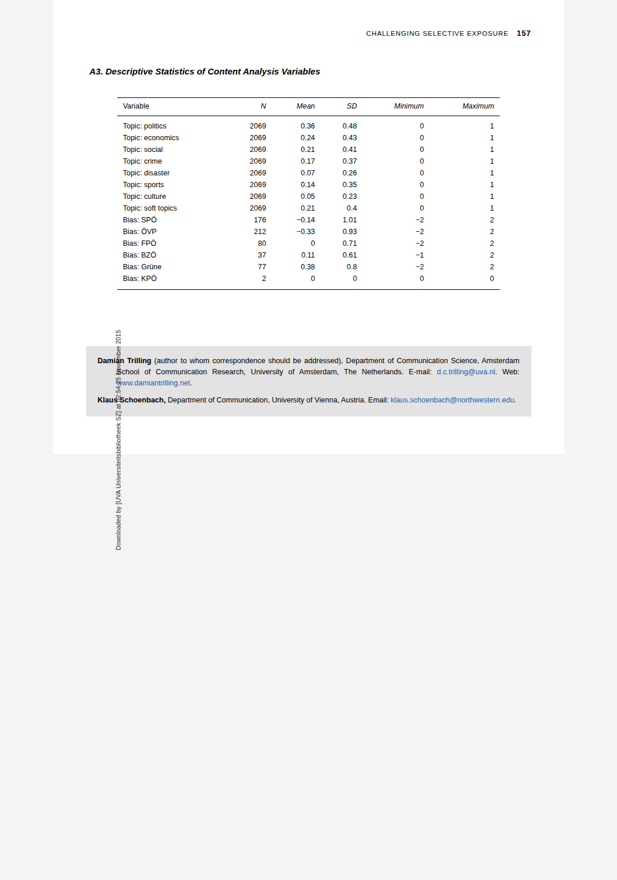Downloaded by [UVA Universiteitsbibliotheek SZ] at 02:54 25 November 2015
Challenging Selective Exposure 157
A3. Descriptive Statistics of Content Analysis Variables
| Variable | N | Mean | SD | Minimum | Maximum |
| --- | --- | --- | --- | --- | --- |
| Topic: politics | 2069 | 0.36 | 0.48 | 0 | 1 |
| Topic: economics | 2069 | 0.24 | 0.43 | 0 | 1 |
| Topic: social | 2069 | 0.21 | 0.41 | 0 | 1 |
| Topic: crime | 2069 | 0.17 | 0.37 | 0 | 1 |
| Topic: disaster | 2069 | 0.07 | 0.26 | 0 | 1 |
| Topic: sports | 2069 | 0.14 | 0.35 | 0 | 1 |
| Topic: culture | 2069 | 0.05 | 0.23 | 0 | 1 |
| Topic: soft topics | 2069 | 0.21 | 0.4 | 0 | 1 |
| Bias: SPÖ | 176 | −0.14 | 1.01 | −2 | 2 |
| Bias: ÖVP | 212 | −0.33 | 0.93 | −2 | 2 |
| Bias: FPÖ | 80 | 0 | 0.71 | −2 | 2 |
| Bias: BZÖ | 37 | 0.11 | 0.61 | −1 | 2 |
| Bias: Grüne | 77 | 0.38 | 0.8 | −2 | 2 |
| Bias: KPÖ | 2 | 0 | 0 | 0 | 0 |
Damian Trilling (author to whom correspondence should be addressed), Department of Communication Science, Amsterdam School of Communication Research, University of Amsterdam, The Netherlands. E-mail: d.c.trilling@uva.nl. Web: www.damiantrilling.net.
Klaus Schoenbach, Department of Communication, University of Vienna, Austria. Email: klaus.schoenbach@northwestern.edu.